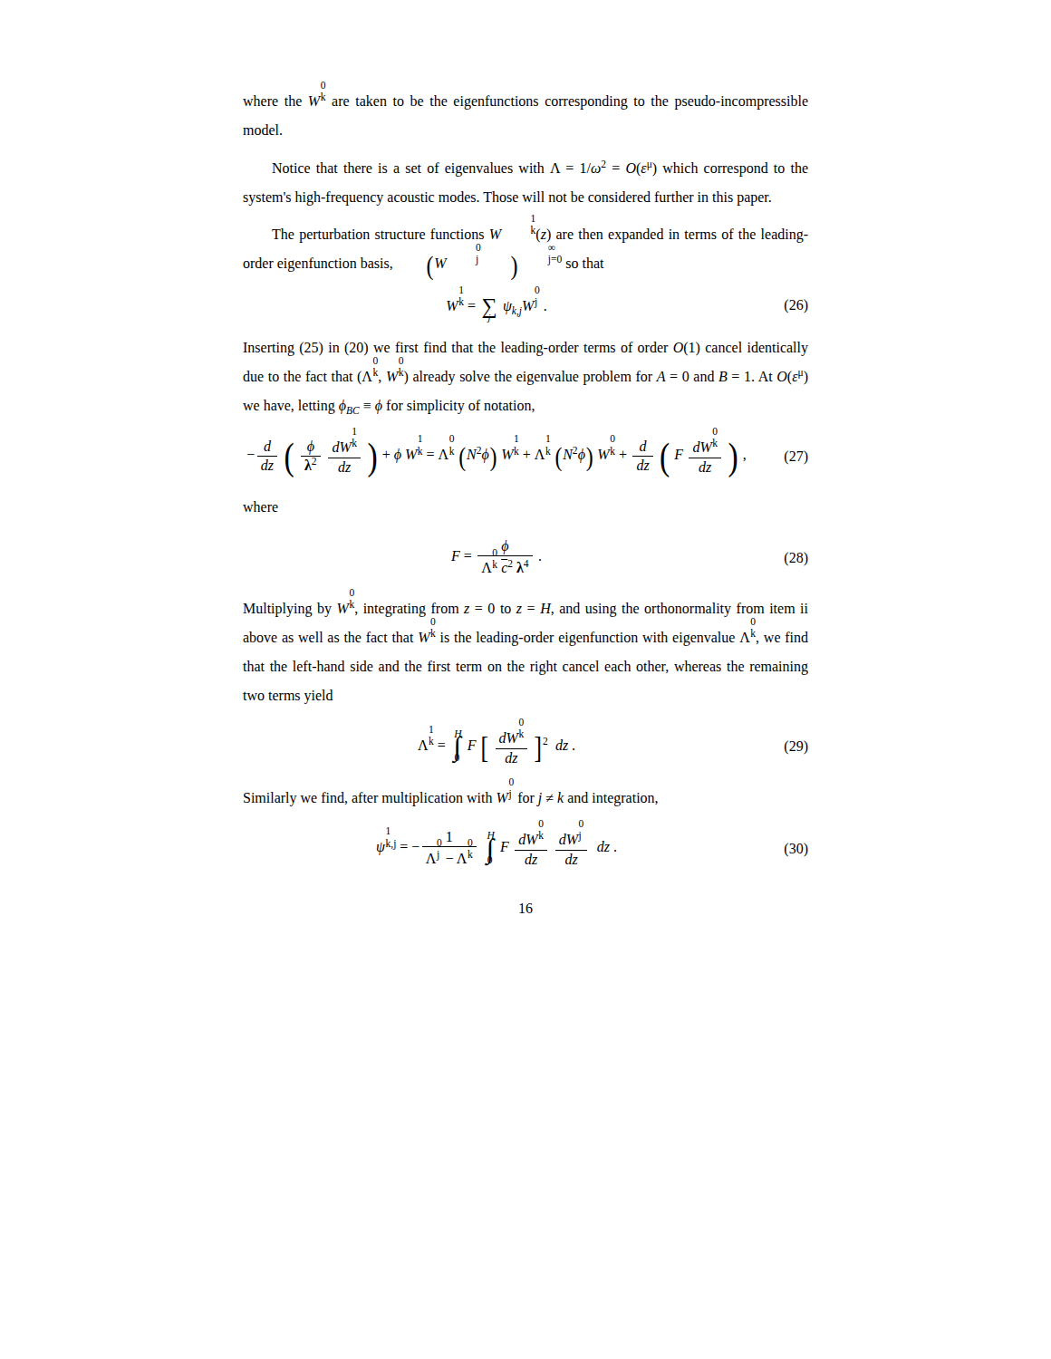where the W 0 k are taken to be the eigenfunctions corresponding to the pseudo-incompressible model.
Notice that there is a set of eigenvalues with Λ = 1/ω2 = O(εμ) which correspond to the system's high-frequency acoustic modes. Those will not be considered further in this paper.
The perturbation structure functions W 1 k(z) are then expanded in terms of the leading-order eigenfunction basis, (W 0 j)∞j=0 so that
W 1 k = ∑j ψk,jW 0 j .
(26)
Inserting (25) in (20) we first find that the leading-order terms of order O(1) cancel identically due to the fact that (Λ0 k, W 0 k) already solve the eigenvalue problem for A = 0 and B = 1. At O(εμ) we have, letting ϕBC ≡ ϕ for simplicity of notation,
−ddz ( ϕλ2 dW 1 k dz ) + ϕ W 1 k = Λ0 k (N2ϕ) W 1 k + Λ1 k (N2ϕ) W 0 k + ddz ( F dW 0 k dz ) ,
(27)
where
F = ϕ Λ0 k c2 λ4 .
(28)
Multiplying by W 0 k, integrating from z = 0 to z = H, and using the orthonormality from item ii above as well as the fact that W 0 k is the leading-order eigenfunction with eigenvalue Λ0 k, we find that the left-hand side and the first term on the right cancel each other, whereas the remaining two terms yield
Λ1 k = ∫H 0 F [ dW 0 k dz ]2 dz .
(29)
Similarly we find, after multiplication with W 0 j for j ≠ k and integration,
ψ 1 k,j = − 1 Λ0 j − Λ0 k ∫H 0 F dW 0 k dz dW 0 j dz dz .
(30)
16